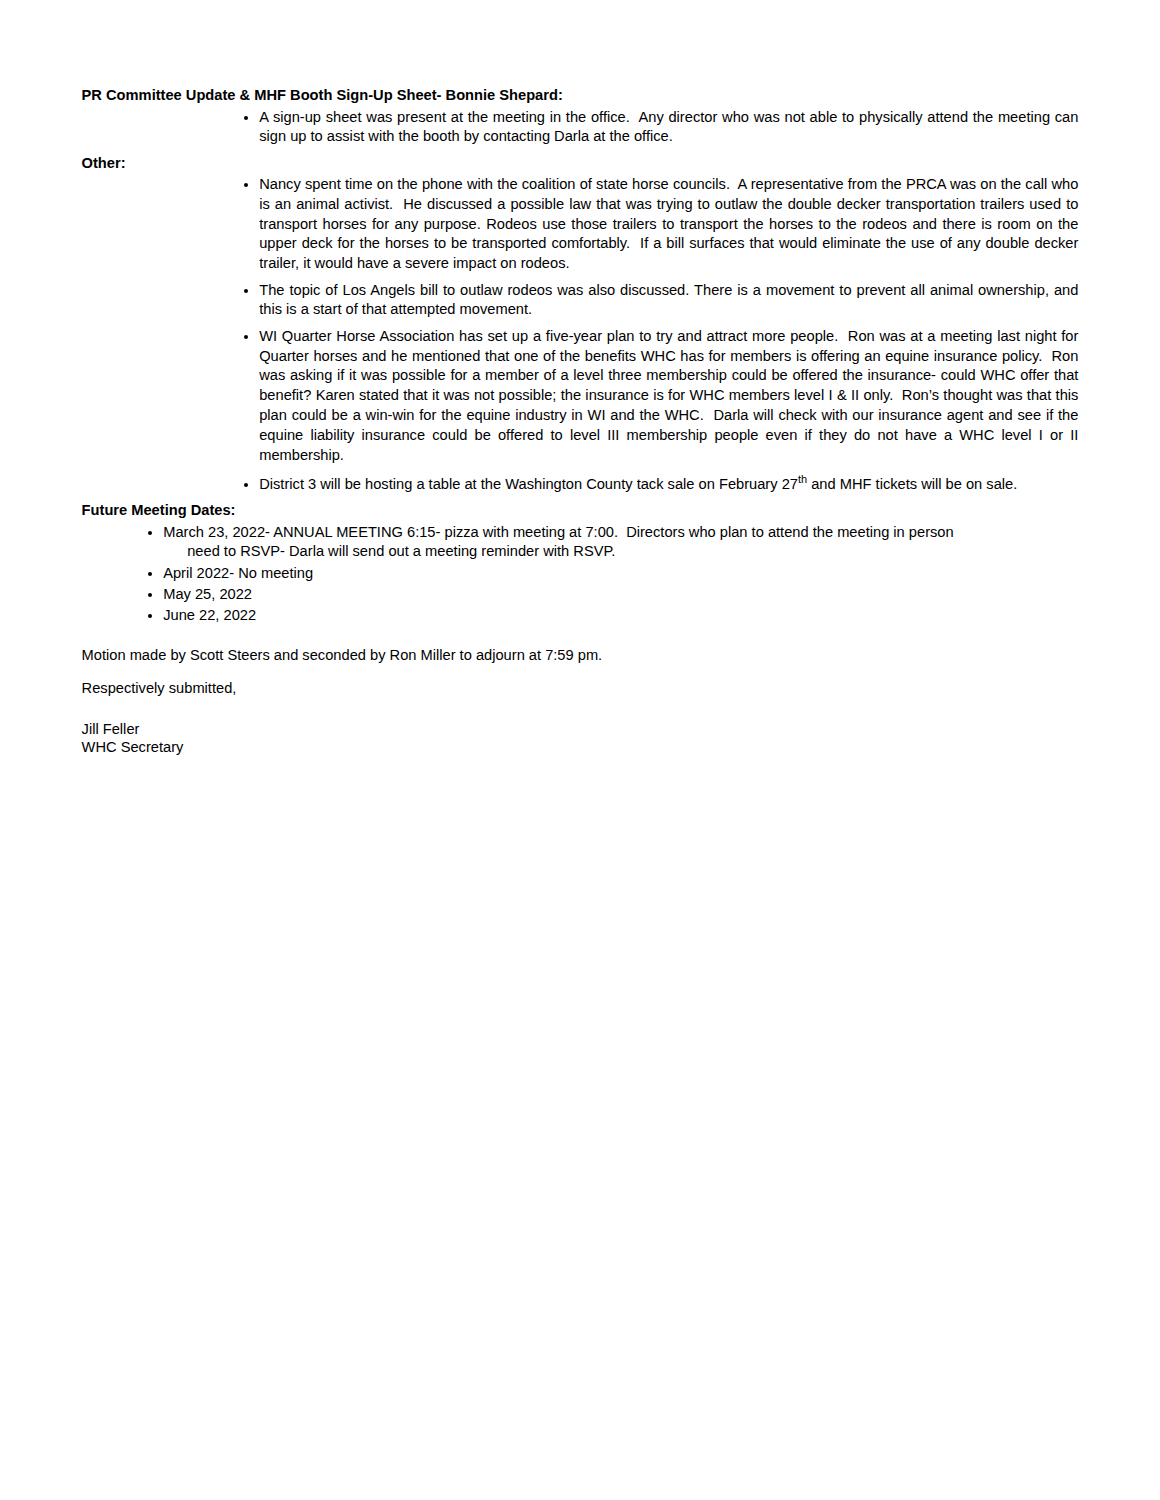PR Committee Update & MHF Booth Sign-Up Sheet- Bonnie Shepard:
A sign-up sheet was present at the meeting in the office. Any director who was not able to physically attend the meeting can sign up to assist with the booth by contacting Darla at the office.
Other:
Nancy spent time on the phone with the coalition of state horse councils. A representative from the PRCA was on the call who is an animal activist. He discussed a possible law that was trying to outlaw the double decker transportation trailers used to transport horses for any purpose. Rodeos use those trailers to transport the horses to the rodeos and there is room on the upper deck for the horses to be transported comfortably. If a bill surfaces that would eliminate the use of any double decker trailer, it would have a severe impact on rodeos.
The topic of Los Angels bill to outlaw rodeos was also discussed. There is a movement to prevent all animal ownership, and this is a start of that attempted movement.
WI Quarter Horse Association has set up a five-year plan to try and attract more people. Ron was at a meeting last night for Quarter horses and he mentioned that one of the benefits WHC has for members is offering an equine insurance policy. Ron was asking if it was possible for a member of a level three membership could be offered the insurance- could WHC offer that benefit? Karen stated that it was not possible; the insurance is for WHC members level I & II only. Ron’s thought was that this plan could be a win-win for the equine industry in WI and the WHC. Darla will check with our insurance agent and see if the equine liability insurance could be offered to level III membership people even if they do not have a WHC level I or II membership.
District 3 will be hosting a table at the Washington County tack sale on February 27th and MHF tickets will be on sale.
Future Meeting Dates:
March 23, 2022- ANNUAL MEETING 6:15- pizza with meeting at 7:00. Directors who plan to attend the meeting in person need to RSVP- Darla will send out a meeting reminder with RSVP.
April 2022- No meeting
May 25, 2022
June 22, 2022
Motion made by Scott Steers and seconded by Ron Miller to adjourn at 7:59 pm.
Respectively submitted,
Jill Feller
WHC Secretary